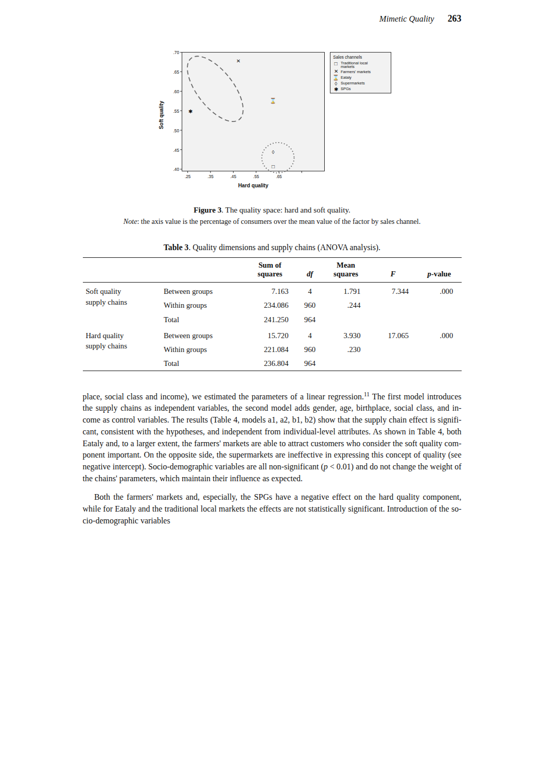Mimetic Quality 263
.70 .65 .60 .55 .50 .45 .40 .25 .35 .45 .55 .65 Hard quality Soft quality ✕ ✱ ⌛ ◊ □ Sales channels □ Traditional local markets ✕ Farmers' markets ⌛ Eataly ◊ Supermarkets ✱ SPGs
Figure 3. The quality space: hard and soft quality. Note: the axis value is the percentage of consumers over the mean value of the factor by sales channel.
Table 3. Quality dimensions and supply chains (ANOVA analysis).
| | | Sum of squares | df | Mean squares | F | p -value |
| --- | --- | --- | --- | --- | --- | --- |
| Soft quality supply chains | Between groups | 7.163 | 4 | 1.791 | 7.344 | .000 |
| Within groups | 234.086 | 960 | .244 | | |
| Total | 241.250 | 964 | | | |
| Hard quality supply chains | Between groups | 15.720 | 4 | 3.930 | 17.065 | .000 |
| Within groups | 221.084 | 960 | .230 | | |
| Total | 236.804 | 964 | | | |
place, social class and income), we estimated the parameters of a linear regression.11 The first model introduces the supply chains as independent variables, the second model adds gender, age, birthplace, social class, and income as control variables. The results (Table 4, models a1, a2, b1, b2) show that the supply chain effect is significant, consistent with the hypotheses, and independent from individual-level attributes. As shown in Table 4, both Eataly and, to a larger extent, the farmers' markets are able to attract customers who consider the soft quality component important. On the opposite side, the supermarkets are ineffective in expressing this concept of quality (see negative intercept). Socio-demographic variables are all non-significant (p < 0.01) and do not change the weight of the chains' parameters, which maintain their influence as expected.
Both the farmers' markets and, especially, the SPGs have a negative effect on the hard quality component, while for Eataly and the traditional local markets the effects are not statistically significant. Introduction of the socio-demographic variables